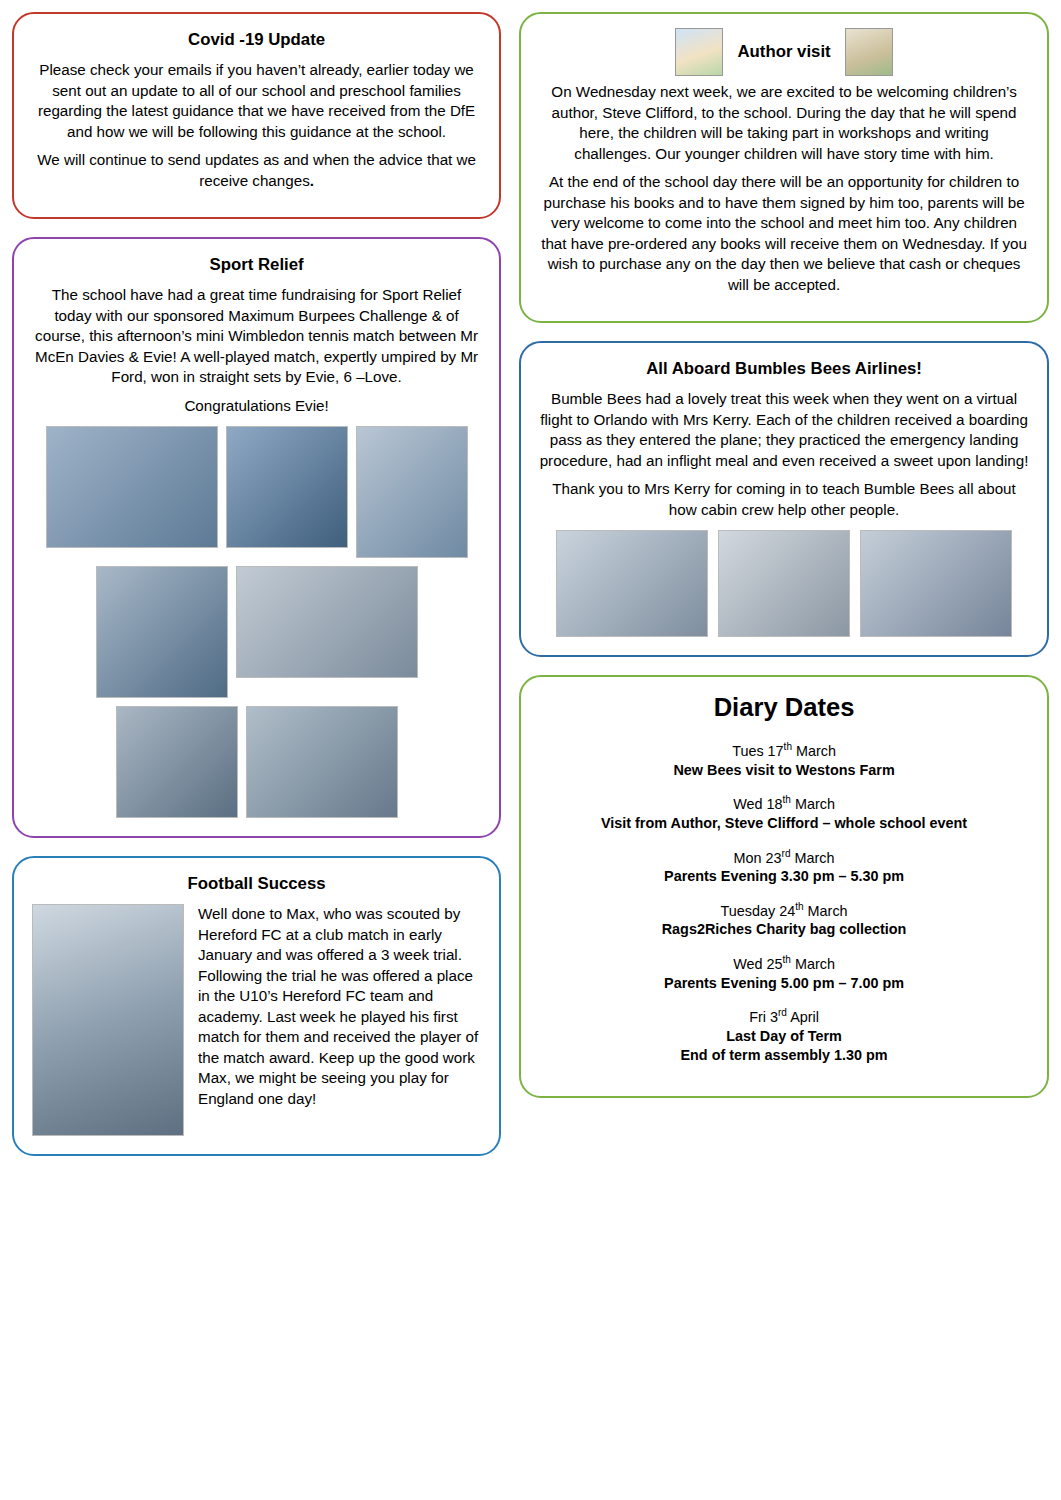Covid -19 Update
Please check your emails if you haven’t already, earlier today we sent out an update to all of our school and preschool families regarding the latest guidance that we have received from the DfE and how we will be following this guidance at the school.
We will continue to send updates as and when the advice that we receive changes.
Sport Relief
The school have had a great time fundraising for Sport Relief today with our sponsored Maximum Burpees Challenge & of course, this afternoon’s mini Wimbledon tennis match between Mr McEn Davies & Evie! A well-played match, expertly umpired by Mr Ford, won in straight sets by Evie, 6 –Love.
Congratulations Evie!
Football Success
Well done to Max, who was scouted by Hereford FC at a club match in early January and was offered a 3 week trial. Following the trial he was offered a place in the U10’s Hereford FC team and academy. Last week he played his first match for them and received the player of the match award. Keep up the good work Max, we might be seeing you play for England one day!
Author visit
On Wednesday next week, we are excited to be welcoming children’s author, Steve Clifford, to the school. During the day that he will spend here, the children will be taking part in workshops and writing challenges. Our younger children will have story time with him.
At the end of the school day there will be an opportunity for children to purchase his books and to have them signed by him too, parents will be very welcome to come into the school and meet him too. Any children that have pre-ordered any books will receive them on Wednesday. If you wish to purchase any on the day then we believe that cash or cheques will be accepted.
All Aboard Bumbles Bees Airlines!
Bumble Bees had a lovely treat this week when they went on a virtual flight to Orlando with Mrs Kerry. Each of the children received a boarding pass as they entered the plane; they practiced the emergency landing procedure, had an inflight meal and even received a sweet upon landing!
Thank you to Mrs Kerry for coming in to teach Bumble Bees all about how cabin crew help other people.
Diary Dates
Tues 17th March New Bees visit to Westons Farm
Wed 18th March Visit from Author, Steve Clifford – whole school event
Mon 23rd March Parents Evening 3.30 pm – 5.30 pm
Tuesday 24th March Rags2Riches Charity bag collection
Wed 25th March Parents Evening 5.00 pm – 7.00 pm
Fri 3rd April Last Day of Term End of term assembly 1.30 pm